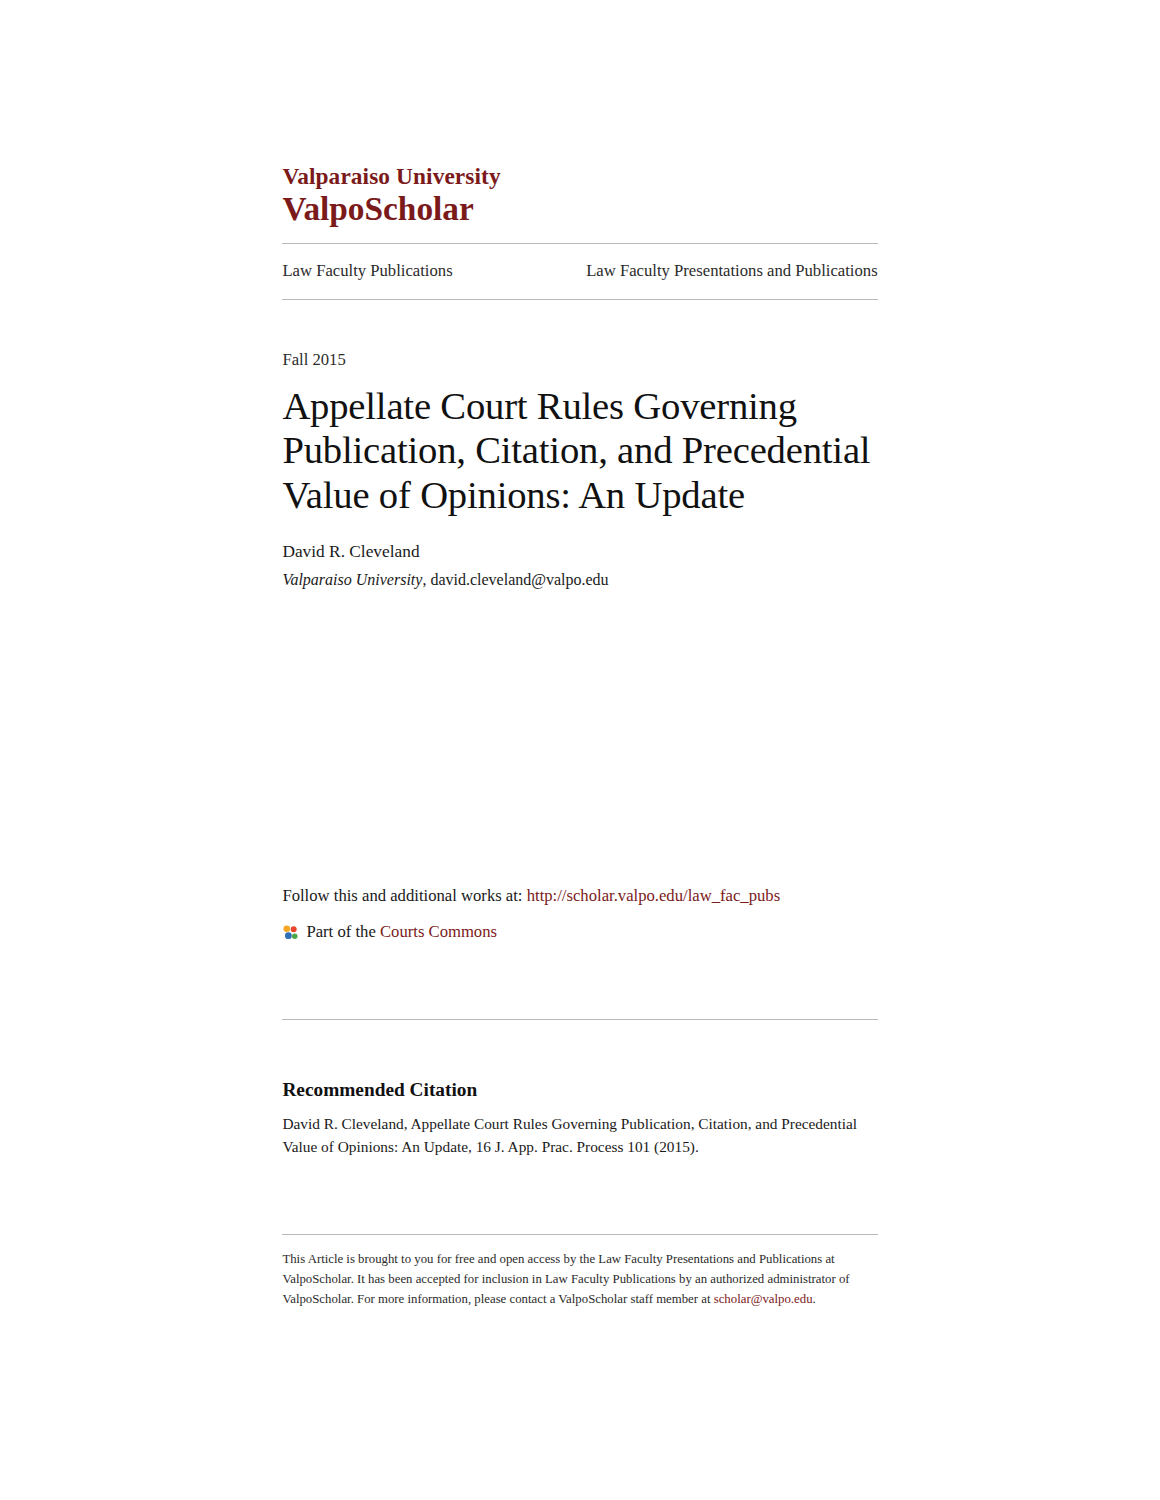Valparaiso University
ValpoScholar
Law Faculty Publications
Law Faculty Presentations and Publications
Fall 2015
Appellate Court Rules Governing Publication, Citation, and Precedential Value of Opinions: An Update
David R. Cleveland
Valparaiso University, david.cleveland@valpo.edu
Follow this and additional works at: http://scholar.valpo.edu/law_fac_pubs
Part of the Courts Commons
Recommended Citation
David R. Cleveland, Appellate Court Rules Governing Publication, Citation, and Precedential Value of Opinions: An Update, 16 J. App. Prac. Process 101 (2015).
This Article is brought to you for free and open access by the Law Faculty Presentations and Publications at ValpoScholar. It has been accepted for inclusion in Law Faculty Publications by an authorized administrator of ValpoScholar. For more information, please contact a ValpoScholar staff member at scholar@valpo.edu.